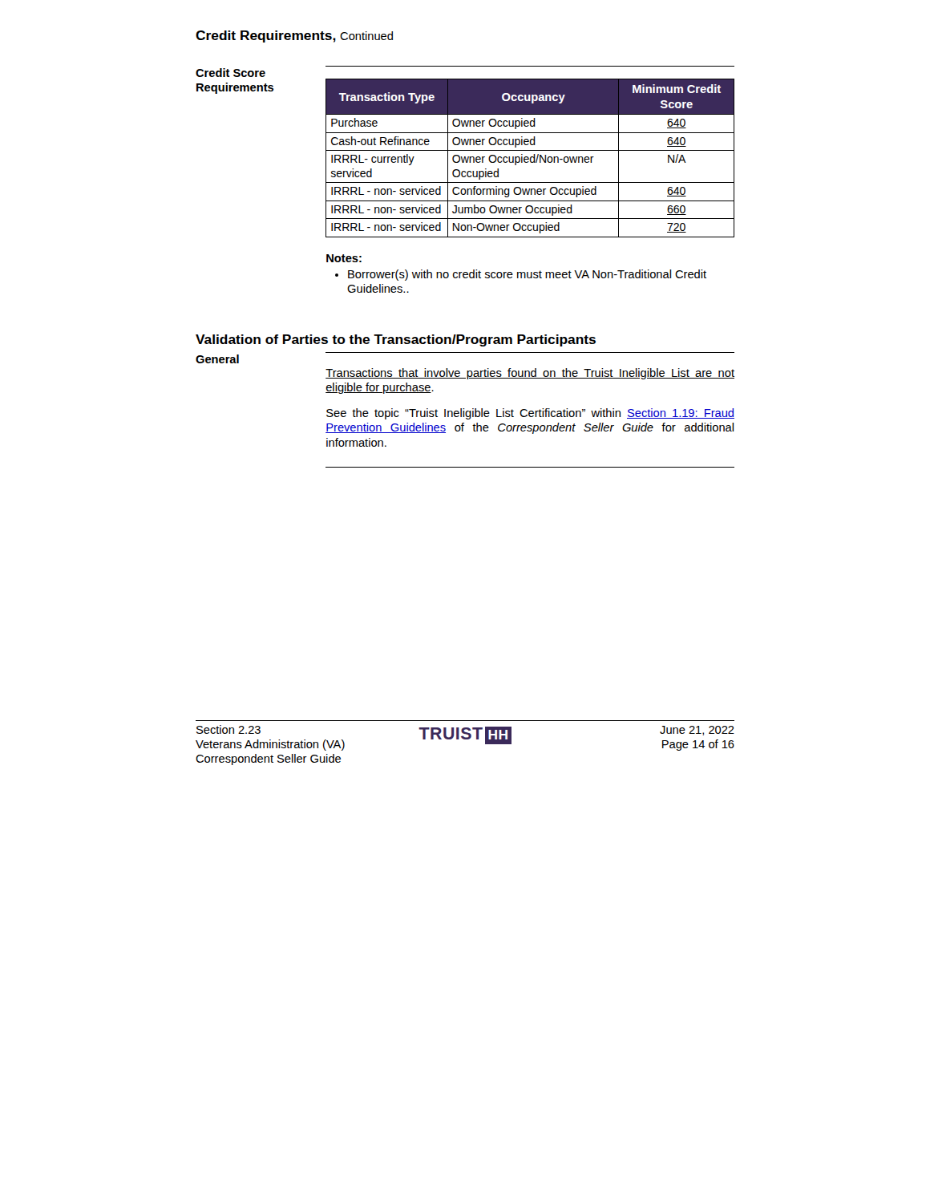Credit Requirements, Continued
Credit Score
Requirements
| Transaction Type | Occupancy | Minimum Credit Score |
| --- | --- | --- |
| Purchase | Owner Occupied | 640 |
| Cash-out Refinance | Owner Occupied | 640 |
| IRRRL- currently serviced | Owner Occupied/Non-owner Occupied | N/A |
| IRRRL - non- serviced | Conforming Owner Occupied | 640 |
| IRRRL - non- serviced | Jumbo Owner Occupied | 660 |
| IRRRL - non- serviced | Non-Owner Occupied | 720 |
Notes:
Borrower(s) with no credit score must meet VA Non-Traditional Credit Guidelines..
Validation of Parties to the Transaction/Program Participants
General
Transactions that involve parties found on the Truist Ineligible List are not eligible for purchase.
See the topic “Truist Ineligible List Certification” within Section 1.19: Fraud Prevention Guidelines of the Correspondent Seller Guide for additional information.
| Section 2.23 Veterans Administration (VA) Correspondent Seller Guide | TRUIST HH | June 21, 2022 Page 14 of 16 |